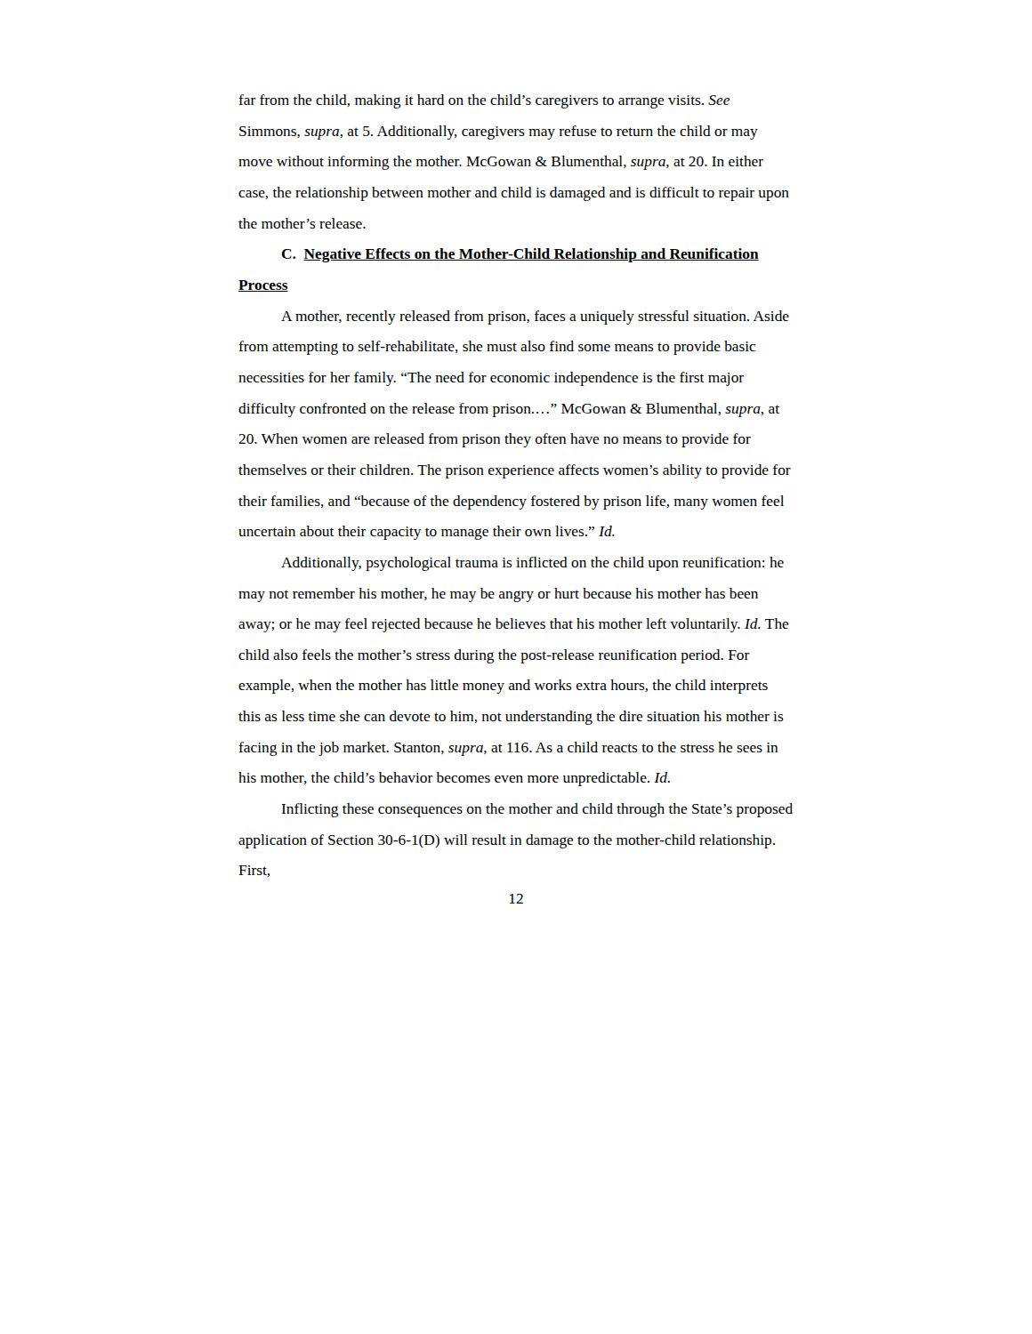far from the child, making it hard on the child’s caregivers to arrange visits. See Simmons, supra, at 5. Additionally, caregivers may refuse to return the child or may move without informing the mother. McGowan & Blumenthal, supra, at 20. In either case, the relationship between mother and child is damaged and is difficult to repair upon the mother’s release.
C. Negative Effects on the Mother-Child Relationship and Reunification Process
A mother, recently released from prison, faces a uniquely stressful situation. Aside from attempting to self-rehabilitate, she must also find some means to provide basic necessities for her family. “The need for economic independence is the first major difficulty confronted on the release from prison.…” McGowan & Blumenthal, supra, at 20. When women are released from prison they often have no means to provide for themselves or their children. The prison experience affects women’s ability to provide for their families, and “because of the dependency fostered by prison life, many women feel uncertain about their capacity to manage their own lives.” Id.
Additionally, psychological trauma is inflicted on the child upon reunification: he may not remember his mother, he may be angry or hurt because his mother has been away; or he may feel rejected because he believes that his mother left voluntarily. Id. The child also feels the mother’s stress during the post-release reunification period. For example, when the mother has little money and works extra hours, the child interprets this as less time she can devote to him, not understanding the dire situation his mother is facing in the job market. Stanton, supra, at 116. As a child reacts to the stress he sees in his mother, the child’s behavior becomes even more unpredictable. Id.
Inflicting these consequences on the mother and child through the State’s proposed application of Section 30-6-1(D) will result in damage to the mother-child relationship. First,
12